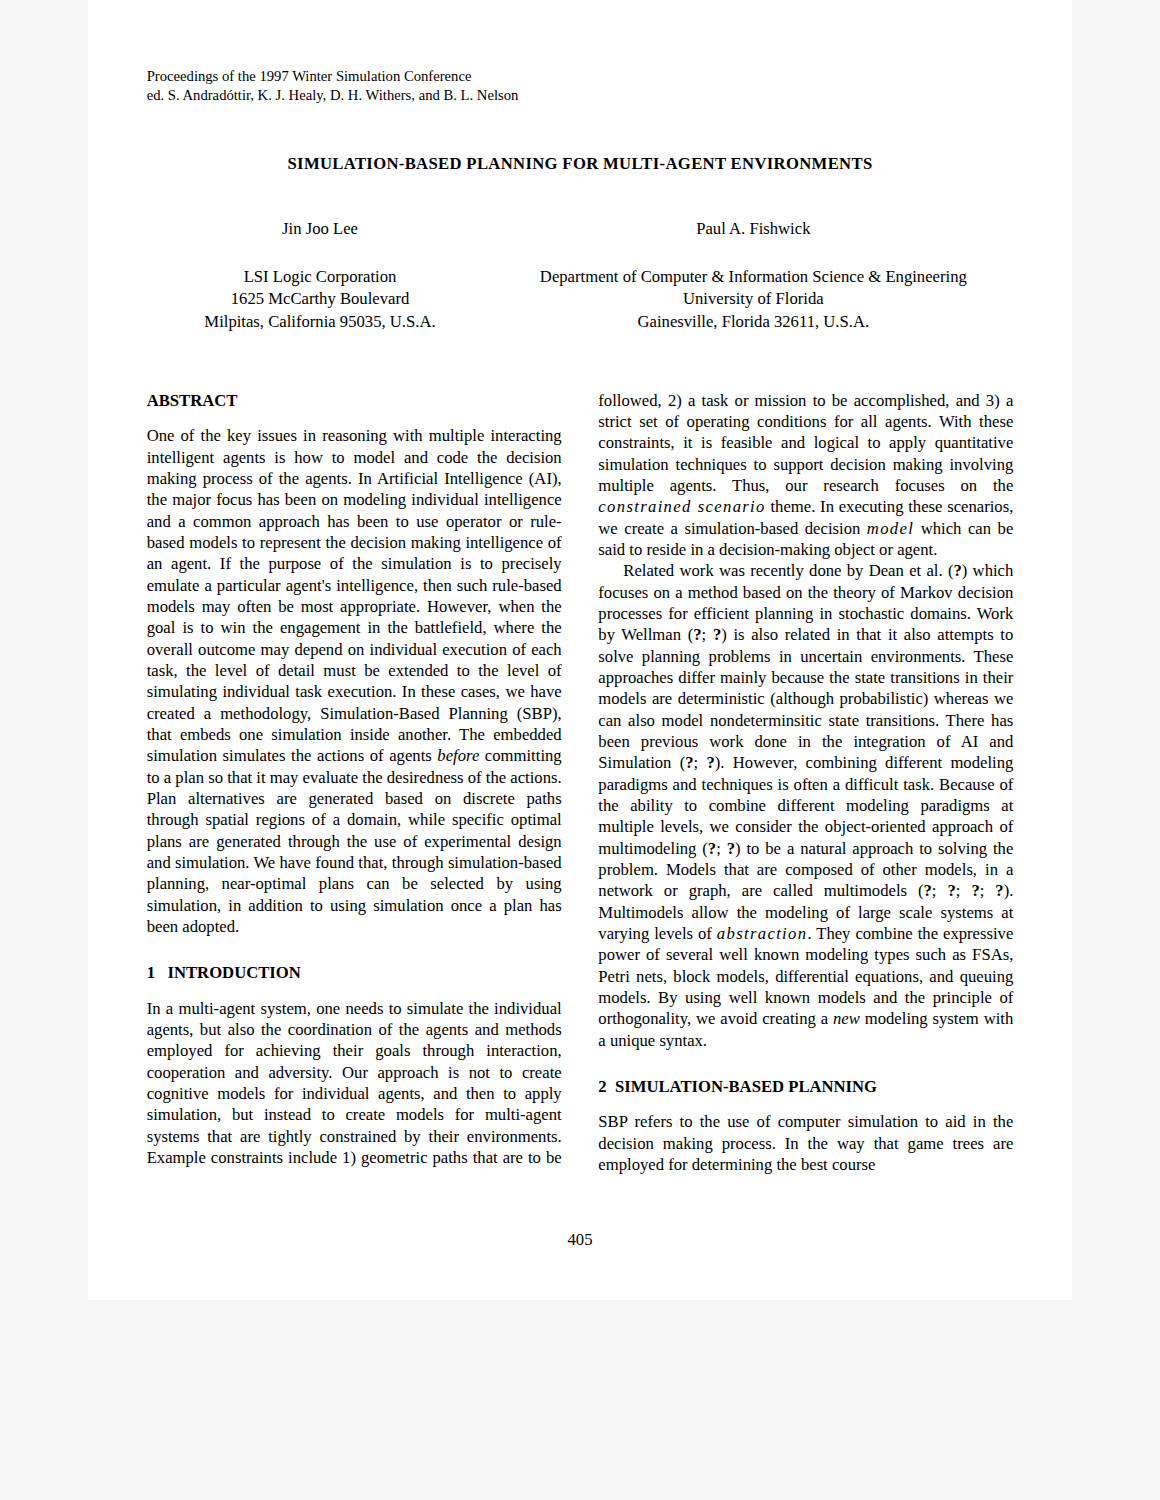Proceedings of the 1997 Winter Simulation Conference
ed. S. Andradóttir, K. J. Healy, D. H. Withers, and B. L. Nelson
SIMULATION-BASED PLANNING FOR MULTI-AGENT ENVIRONMENTS
| Jin Joo Lee LSI Logic Corporation 1625 McCarthy Boulevard Milpitas, California 95035, U.S.A. | Paul A. Fishwick Department of Computer & Information Science & Engineering University of Florida Gainesville, Florida 32611, U.S.A. |
ABSTRACT
One of the key issues in reasoning with multiple interacting intelligent agents is how to model and code the decision making process of the agents. In Artificial Intelligence (AI), the major focus has been on modeling individual intelligence and a common approach has been to use operator or rule-based models to represent the decision making intelligence of an agent. If the purpose of the simulation is to precisely emulate a particular agent's intelligence, then such rule-based models may often be most appropriate. However, when the goal is to win the engagement in the battlefield, where the overall outcome may depend on individual execution of each task, the level of detail must be extended to the level of simulating individual task execution. In these cases, we have created a methodology, Simulation-Based Planning (SBP), that embeds one simulation inside another. The embedded simulation simulates the actions of agents before committing to a plan so that it may evaluate the desiredness of the actions. Plan alternatives are generated based on discrete paths through spatial regions of a domain, while specific optimal plans are generated through the use of experimental design and simulation. We have found that, through simulation-based planning, near-optimal plans can be selected by using simulation, in addition to using simulation once a plan has been adopted.
1 INTRODUCTION
In a multi-agent system, one needs to simulate the individual agents, but also the coordination of the agents and methods employed for achieving their goals through interaction, cooperation and adversity. Our approach is not to create cognitive models for individual agents, and then to apply simulation, but instead to create models for multi-agent systems that are tightly constrained by their environments. Example constraints include 1) geometric paths that are to be followed, 2) a task or mission to be accomplished, and 3) a strict set of operating conditions for all agents. With these constraints, it is feasible and logical to apply quantitative simulation techniques to support decision making involving multiple agents. Thus, our research focuses on the constrained scenario theme. In executing these scenarios, we create a simulation-based decision model which can be said to reside in a decision-making object or agent.
Related work was recently done by Dean et al. (?) which focuses on a method based on the theory of Markov decision processes for efficient planning in stochastic domains. Work by Wellman (?; ?) is also related in that it also attempts to solve planning problems in uncertain environments. These approaches differ mainly because the state transitions in their models are deterministic (although probabilistic) whereas we can also model nondeterminsitic state transitions. There has been previous work done in the integration of AI and Simulation (?; ?). However, combining different modeling paradigms and techniques is often a difficult task. Because of the ability to combine different modeling paradigms at multiple levels, we consider the object-oriented approach of multimodeling (?; ?) to be a natural approach to solving the problem. Models that are composed of other models, in a network or graph, are called multimodels (?; ?; ?; ?). Multimodels allow the modeling of large scale systems at varying levels of abstraction. They combine the expressive power of several well known modeling types such as FSAs, Petri nets, block models, differential equations, and queuing models. By using well known models and the principle of orthogonality, we avoid creating a new modeling system with a unique syntax.
2 SIMULATION-BASED PLANNING
SBP refers to the use of computer simulation to aid in the decision making process. In the way that game trees are employed for determining the best course
405